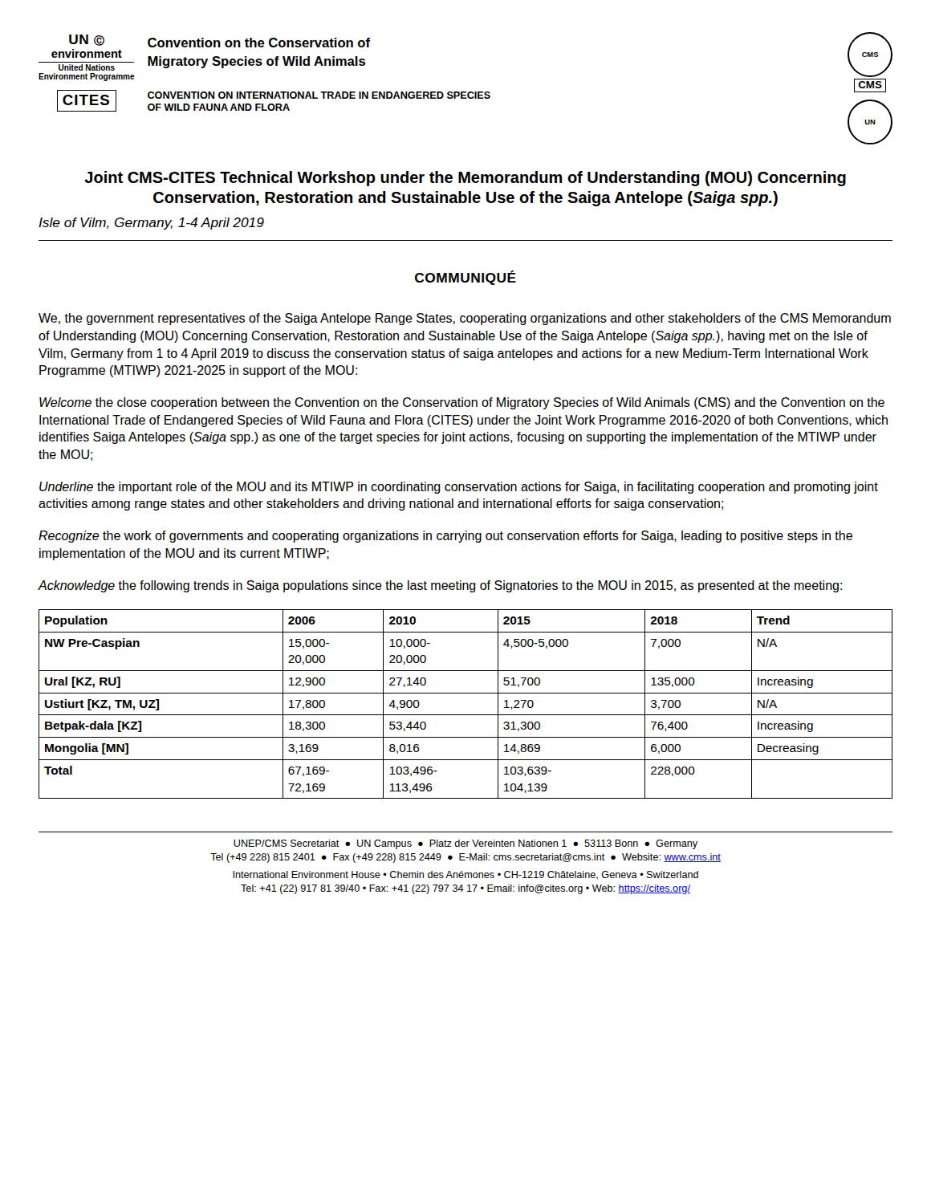UN Ⓒ
environment
United Nations
Environment Programme
CITES
Convention on the Conservation of
Migratory Species of Wild Animals
CONVENTION ON INTERNATIONAL TRADE IN ENDANGERED SPECIES
OF WILD FAUNA AND FLORA
CMS
CMS
UN
Joint CMS-CITES Technical Workshop under the Memorandum of Understanding (MOU) Concerning Conservation, Restoration and Sustainable Use of the Saiga Antelope (Saiga spp.)
Isle of Vilm, Germany, 1-4 April 2019
COMMUNIQUÉ
We, the government representatives of the Saiga Antelope Range States, cooperating organizations and other stakeholders of the CMS Memorandum of Understanding (MOU) Concerning Conservation, Restoration and Sustainable Use of the Saiga Antelope (Saiga spp.), having met on the Isle of Vilm, Germany from 1 to 4 April 2019 to discuss the conservation status of saiga antelopes and actions for a new Medium-Term International Work Programme (MTIWP) 2021-2025 in support of the MOU:
Welcome the close cooperation between the Convention on the Conservation of Migratory Species of Wild Animals (CMS) and the Convention on the International Trade of Endangered Species of Wild Fauna and Flora (CITES) under the Joint Work Programme 2016-2020 of both Conventions, which identifies Saiga Antelopes (Saiga spp.) as one of the target species for joint actions, focusing on supporting the implementation of the MTIWP under the MOU;
Underline the important role of the MOU and its MTIWP in coordinating conservation actions for Saiga, in facilitating cooperation and promoting joint activities among range states and other stakeholders and driving national and international efforts for saiga conservation;
Recognize the work of governments and cooperating organizations in carrying out conservation efforts for Saiga, leading to positive steps in the implementation of the MOU and its current MTIWP;
Acknowledge the following trends in Saiga populations since the last meeting of Signatories to the MOU in 2015, as presented at the meeting:
| Population | 2006 | 2010 | 2015 | 2018 | Trend |
| --- | --- | --- | --- | --- | --- |
| NW Pre-Caspian | 15,000- 20,000 | 10,000- 20,000 | 4,500-5,000 | 7,000 | N/A |
| Ural [KZ, RU] | 12,900 | 27,140 | 51,700 | 135,000 | Increasing |
| Ustiurt [KZ, TM, UZ] | 17,800 | 4,900 | 1,270 | 3,700 | N/A |
| Betpak-dala [KZ] | 18,300 | 53,440 | 31,300 | 76,400 | Increasing |
| Mongolia [MN] | 3,169 | 8,016 | 14,869 | 6,000 | Decreasing |
| Total | 67,169- 72,169 | 103,496- 113,496 | 103,639- 104,139 | 228,000 | |
UNEP/CMS Secretariat ● UN Campus ● Platz der Vereinten Nationen 1 ● 53113 Bonn ● Germany
Tel (+49 228) 815 2401 ● Fax (+49 228) 815 2449 ● E-Mail: cms.secretariat@cms.int ● Website: www.cms.int
International Environment House • Chemin des Anémones • CH-1219 Châtelaine, Geneva • Switzerland
Tel: +41 (22) 917 81 39/40 • Fax: +41 (22) 797 34 17 • Email: info@cites.org • Web: https://cites.org/